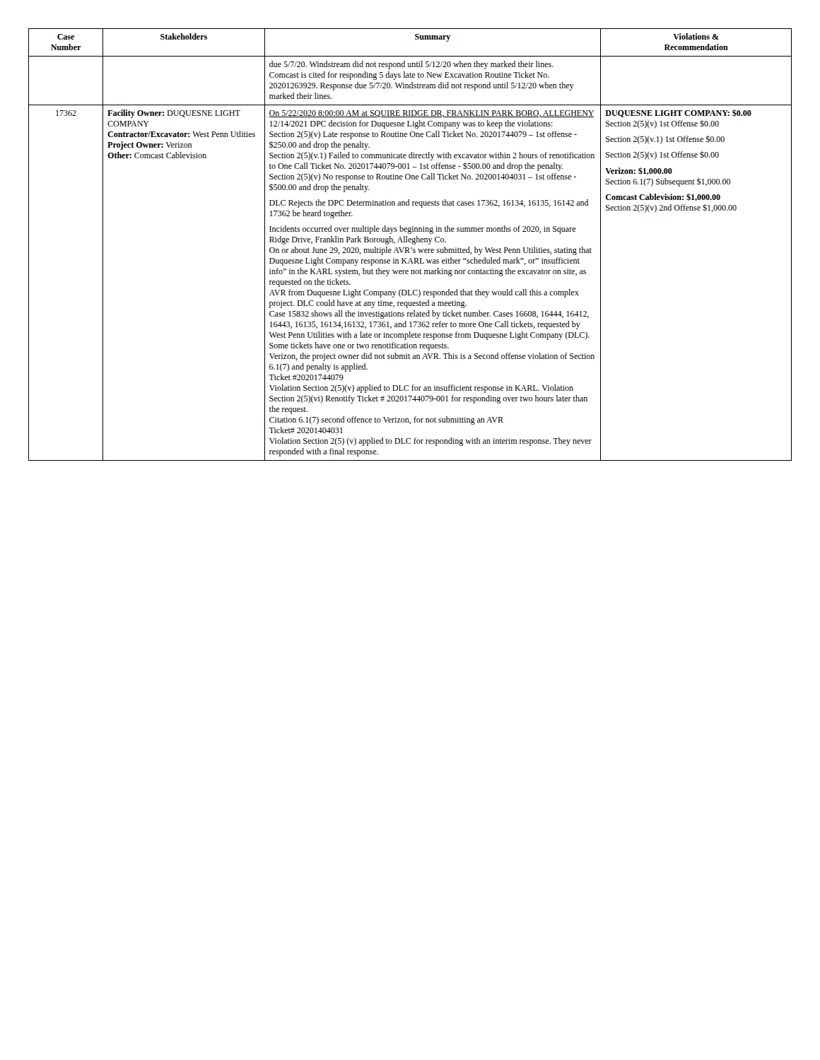| Case Number | Stakeholders | Summary | Violations & Recommendation |
| --- | --- | --- | --- |
| | | due 5/7/20. Windstream did not respond until 5/12/20 when they marked their lines. Comcast is cited for responding 5 days late to New Excavation Routine Ticket No. 20201263929. Response due 5/7/20. Windstream did not respond until 5/12/20 when they marked their lines. | |
| 17362 | Facility Owner: DUQUESNE LIGHT COMPANY Contractor/Excavator: West Penn Utlities Project Owner: Verizon Other: Comcast Cablevision | On 5/22/2020 8:00:00 AM at SQUIRE RIDGE DR, FRANKLIN PARK BORO, ALLEGHENY 12/14/2021 DPC decision for Duquesne Light Company was to keep the violations: Section 2(5)(v) Late response to Routine One Call Ticket No. 20201744079 – 1st offense - $250.00 and drop the penalty. Section 2(5)(v.1) Failed to communicate directly with excavator within 2 hours of renotification to One Call Ticket No. 20201744079-001 – 1st offense - $500.00 and drop the penalty. Section 2(5)(v) No response to Routine One Call Ticket No. 202001404031 – 1st offense - $500.00 and drop the penalty. DLC Rejects the DPC Determination and requests that cases 17362, 16134, 16135, 16142 and 17362 be heard together. Incidents occurred over multiple days beginning in the summer months of 2020, in Square Ridge Drive, Franklin Park Borough, Allegheny Co. On or about June 29, 2020, multiple AVR’s were submitted, by West Penn Utilities, stating that Duquesne Light Company response in KARL was either “scheduled mark”, or” insufficient info” in the KARL system, but they were not marking nor contacting the excavator on site, as requested on the tickets. AVR from Duquesne Light Company (DLC) responded that they would call this a complex project. DLC could have at any time, requested a meeting. Case 15832 shows all the investigations related by ticket number. Cases 16608, 16444, 16412, 16443, 16135, 16134,16132, 17361, and 17362 refer to more One Call tickets, requested by West Penn Utilities with a late or incomplete response from Duquesne Light Company (DLC). Some tickets have one or two renotification requests. Verizon, the project owner did not submit an AVR. This is a Second offense violation of Section 6.1(7) and penalty is applied. Ticket #20201744079 Violation Section 2(5)(v) applied to DLC for an insufficient response in KARL. Violation Section 2(5)(vi) Renotify Ticket # 20201744079-001 for responding over two hours later than the request. Citation 6.1(7) second offence to Verizon, for not submitting an AVR Ticket# 20201404031 Violation Section 2(5) (v) applied to DLC for responding with an interim response. They never responded with a final response. | DUQUESNE LIGHT COMPANY: $0.00 Section 2(5)(v) 1st Offense $0.00 Section 2(5)(v.1) 1st Offense $0.00 Section 2(5)(v) 1st Offense $0.00 Verizon: $1,000.00 Section 6.1(7) Subsequent $1,000.00 Comcast Cablevision: $1,000.00 Section 2(5)(v) 2nd Offense $1,000.00 |